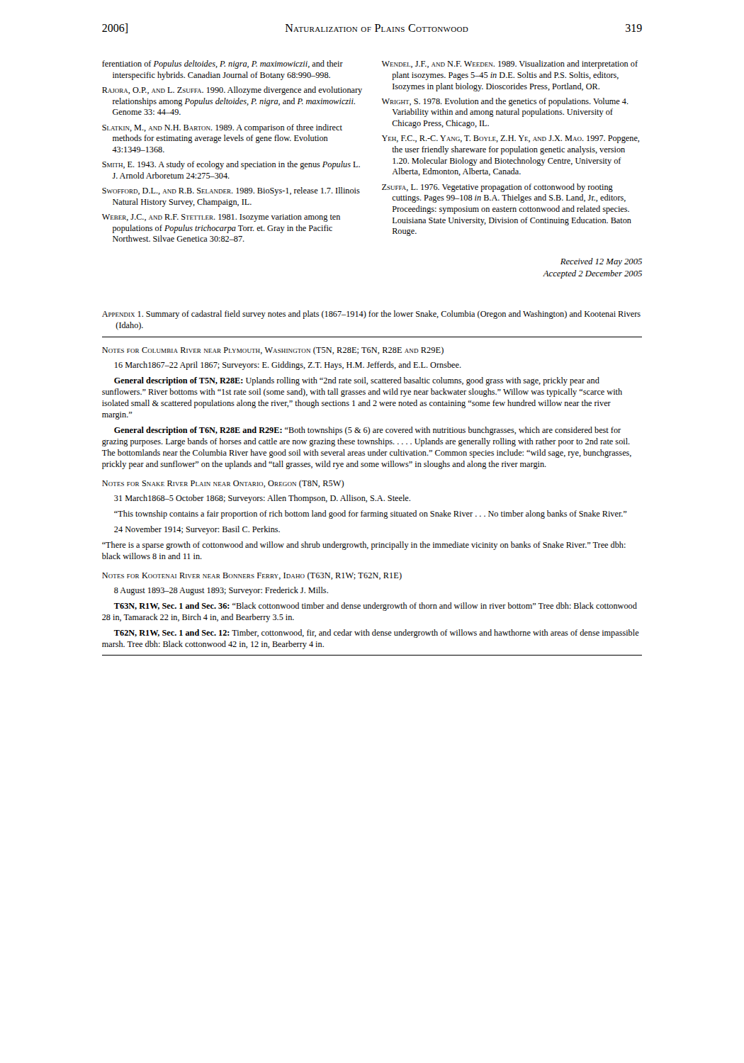2006] Naturalization of Plains Cottonwood 319
ferentiation of Populus deltoides, P. nigra, P. maximowiczii, and their interspecific hybrids. Canadian Journal of Botany 68:990–998.
Rajora, O.P., and L. Zsuffa. 1990. Allozyme divergence and evolutionary relationships among Populus deltoides, P. nigra, and P. maximowiczii. Genome 33: 44–49.
Slatkin, M., and N.H. Barton. 1989. A comparison of three indirect methods for estimating average levels of gene flow. Evolution 43:1349–1368.
Smith, E. 1943. A study of ecology and speciation in the genus Populus L. J. Arnold Arboretum 24:275–304.
Swofford, D.L., and R.B. Selander. 1989. BioSys-1, release 1.7. Illinois Natural History Survey, Champaign, IL.
Weber, J.C., and R.F. Stettler. 1981. Isozyme variation among ten populations of Populus trichocarpa Torr. et. Gray in the Pacific Northwest. Silvae Genetica 30:82–87.
Wendel, J.F., and N.F. Weeden. 1989. Visualization and interpretation of plant isozymes. Pages 5–45 in D.E. Soltis and P.S. Soltis, editors, Isozymes in plant biology. Dioscorides Press, Portland, OR.
Wright, S. 1978. Evolution and the genetics of populations. Volume 4. Variability within and among natural populations. University of Chicago Press, Chicago, IL.
Yeh, F.C., R.-C. Yang, T. Boyle, Z.H. Ye, and J.X. Mao. 1997. Popgene, the user friendly shareware for population genetic analysis, version 1.20. Molecular Biology and Biotechnology Centre, University of Alberta, Edmonton, Alberta, Canada.
Zsuffa, L. 1976. Vegetative propagation of cottonwood by rooting cuttings. Pages 99–108 in B.A. Thielges and S.B. Land, Jr., editors, Proceedings: symposium on eastern cottonwood and related species. Louisiana State University, Division of Continuing Education. Baton Rouge.
Received 12 May 2005
Accepted 2 December 2005
Appendix 1. Summary of cadastral field survey notes and plats (1867–1914) for the lower Snake, Columbia (Oregon and Washington) and Kootenai Rivers (Idaho).
Notes for Columbia River near Plymouth, Washington (T5N, R28E; T6N, R28E and R29E)
16 March1867–22 April 1867; Surveyors: E. Giddings, Z.T. Hays, H.M. Jefferds, and E.L. Ornsbee.
General description of T5N, R28E: Uplands rolling with “2nd rate soil, scattered basaltic columns, good grass with sage, prickly pear and sunflowers.” River bottoms with “1st rate soil (some sand), with tall grasses and wild rye near backwater sloughs.” Willow was typically “scarce with isolated small & scattered populations along the river,” though sections 1 and 2 were noted as containing “some few hundred willow near the river margin.”
General description of T6N, R28E and R29E: “Both townships (5 & 6) are covered with nutritious bunchgrasses, which are considered best for grazing purposes. Large bands of horses and cattle are now grazing these townships. . . . . Uplands are generally rolling with rather poor to 2nd rate soil. The bottomlands near the Columbia River have good soil with several areas under cultivation.” Common species include: “wild sage, rye, bunchgrasses, prickly pear and sunflower” on the uplands and “tall grasses, wild rye and some willows” in sloughs and along the river margin.
Notes for Snake River Plain near Ontario, Oregon (T8N, R5W)
31 March1868–5 October 1868; Surveyors: Allen Thompson, D. Allison, S.A. Steele.
“This township contains a fair proportion of rich bottom land good for farming situated on Snake River . . . No timber along banks of Snake River.”
24 November 1914; Surveyor: Basil C. Perkins.
“There is a sparse growth of cottonwood and willow and shrub undergrowth, principally in the immediate vicinity on banks of Snake River.” Tree dbh: black willows 8 in and 11 in.
Notes for Kootenai River near Bonners Ferry, Idaho (T63N, R1W; T62N, R1E)
8 August 1893–28 August 1893; Surveyor: Frederick J. Mills.
T63N, R1W, Sec. 1 and Sec. 36: “Black cottonwood timber and dense undergrowth of thorn and willow in river bottom” Tree dbh: Black cottonwood 28 in, Tamarack 22 in, Birch 4 in, and Bearberry 3.5 in.
T62N, R1W, Sec. 1 and Sec. 12: Timber, cottonwood, fir, and cedar with dense undergrowth of willows and hawthorne with areas of dense impassible marsh. Tree dbh: Black cottonwood 42 in, 12 in, Bearberry 4 in.